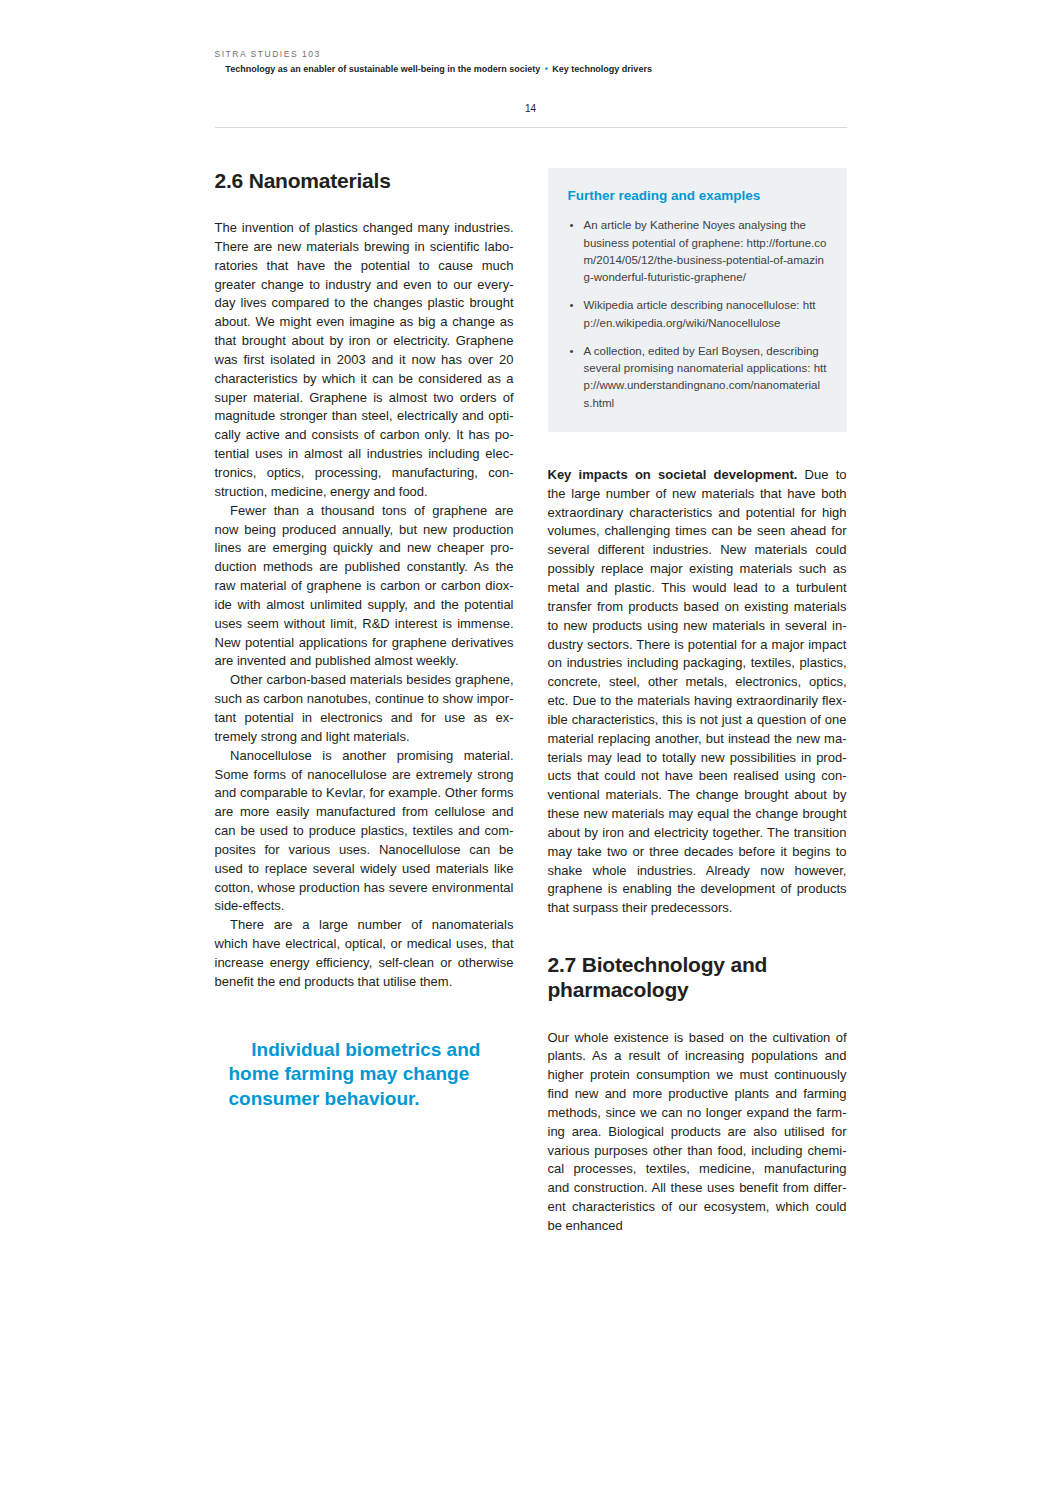Sitra Studies 103
Technology as an enabler of sustainable well-being in the modern society • Key technology drivers
14
2.6 Nanomaterials
The invention of plastics changed many industries. There are new materials brewing in scientific laboratories that have the potential to cause much greater change to industry and even to our everyday lives compared to the changes plastic brought about. We might even imagine as big a change as that brought about by iron or electricity. Graphene was first isolated in 2003 and it now has over 20 characteristics by which it can be considered as a super material. Graphene is almost two orders of magnitude stronger than steel, electrically and optically active and consists of carbon only. It has potential uses in almost all industries including electronics, optics, processing, manufacturing, construction, medicine, energy and food.
Fewer than a thousand tons of graphene are now being produced annually, but new production lines are emerging quickly and new cheaper production methods are published constantly. As the raw material of graphene is carbon or carbon dioxide with almost unlimited supply, and the potential uses seem without limit, R&D interest is immense. New potential applications for graphene derivatives are invented and published almost weekly.
Other carbon-based materials besides graphene, such as carbon nanotubes, continue to show important potential in electronics and for use as extremely strong and light materials.
Nanocellulose is another promising material. Some forms of nanocellulose are extremely strong and comparable to Kevlar, for example. Other forms are more easily manufactured from cellulose and can be used to produce plastics, textiles and composites for various uses. Nanocellulose can be used to replace several widely used materials like cotton, whose production has severe environmental side-effects.
There are a large number of nanomaterials which have electrical, optical, or medical uses, that increase energy efficiency, self-clean or otherwise benefit the end products that utilise them.
Individual biometrics and home farming may change consumer behaviour.
Further reading and examples
An article by Katherine Noyes analysing the business potential of graphene: http://fortune.com/2014/05/12/the-business-potential-of-amazing-wonderful-futuristic-graphene/
Wikipedia article describing nanocellulose: http://en.wikipedia.org/wiki/Nanocellulose
A collection, edited by Earl Boysen, describing several promising nanomaterial applications: http://www.understandingnano.com/nanomaterials.html
Key impacts on societal development. Due to the large number of new materials that have both extraordinary characteristics and potential for high volumes, challenging times can be seen ahead for several different industries. New materials could possibly replace major existing materials such as metal and plastic. This would lead to a turbulent transfer from products based on existing materials to new products using new materials in several industry sectors. There is potential for a major impact on industries including packaging, textiles, plastics, concrete, steel, other metals, electronics, optics, etc. Due to the materials having extraordinarily flexible characteristics, this is not just a question of one material replacing another, but instead the new materials may lead to totally new possibilities in products that could not have been realised using conventional materials. The change brought about by these new materials may equal the change brought about by iron and electricity together. The transition may take two or three decades before it begins to shake whole industries. Already now however, graphene is enabling the development of products that surpass their predecessors.
2.7 Biotechnology and pharmacology
Our whole existence is based on the cultivation of plants. As a result of increasing populations and higher protein consumption we must continuously find new and more productive plants and farming methods, since we can no longer expand the farming area. Biological products are also utilised for various purposes other than food, including chemical processes, textiles, medicine, manufacturing and construction. All these uses benefit from different characteristics of our ecosystem, which could be enhanced